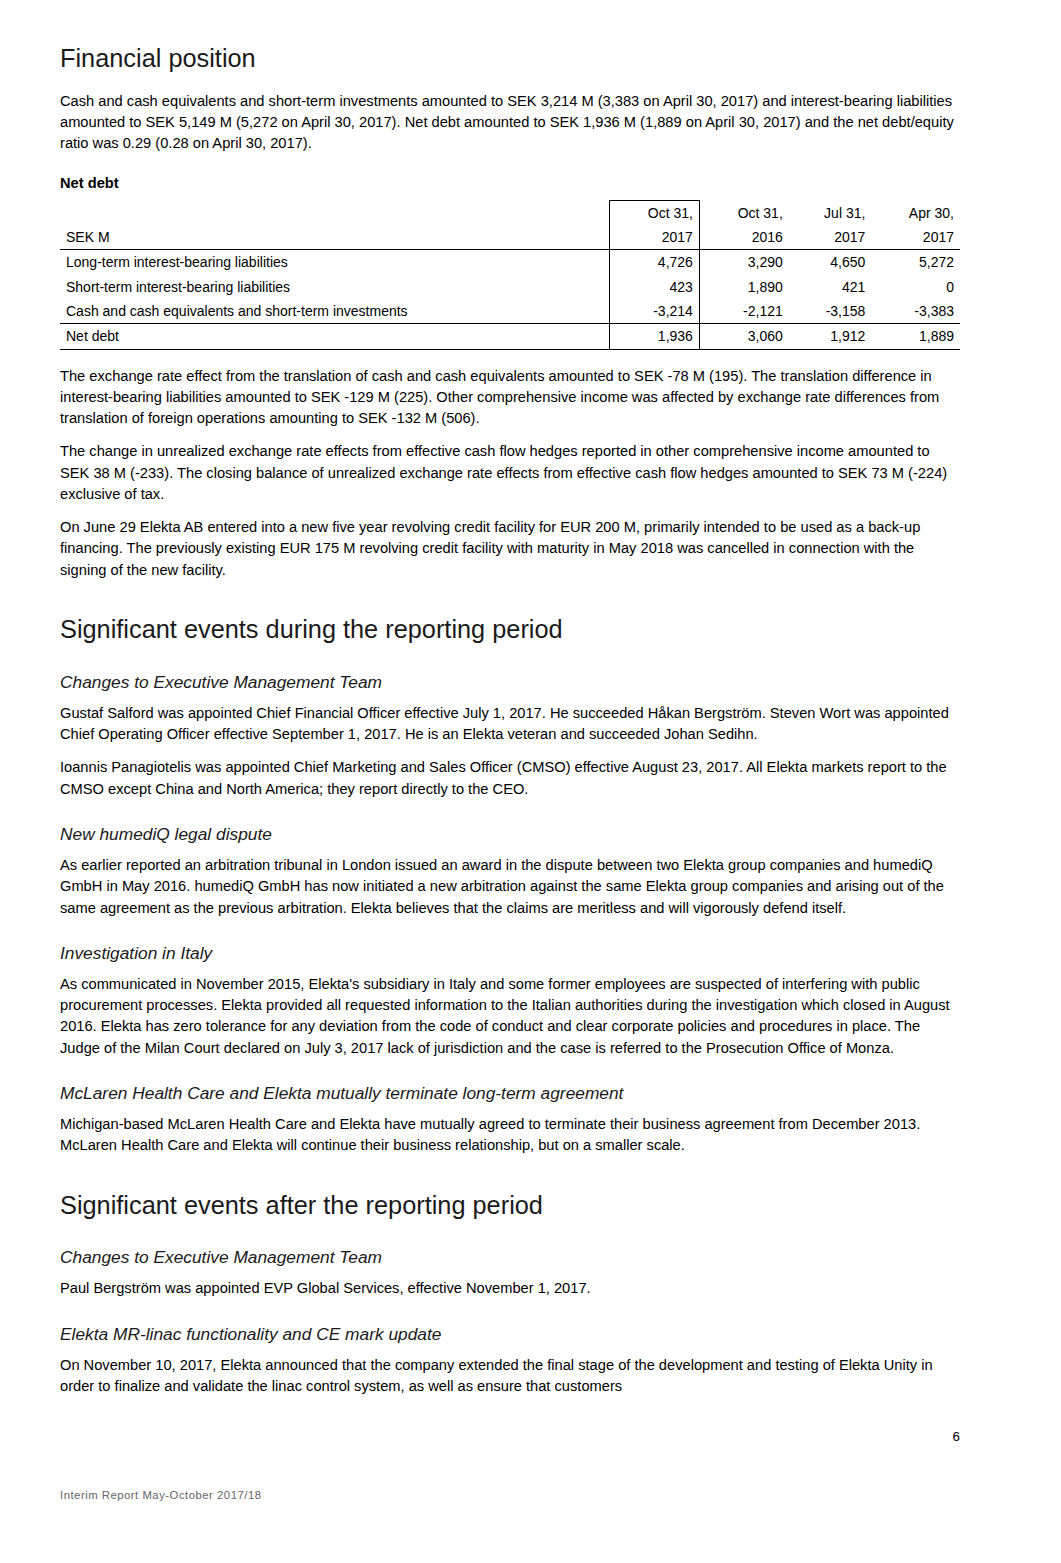Financial position
Cash and cash equivalents and short-term investments amounted to SEK 3,214 M (3,383 on April 30, 2017) and interest-bearing liabilities amounted to SEK 5,149 M (5,272 on April 30, 2017). Net debt amounted to SEK 1,936 M (1,889 on April 30, 2017) and the net debt/equity ratio was 0.29 (0.28 on April 30, 2017).
Net debt
| | Oct 31, | Oct 31, | Jul 31, | Apr 30, |
| SEK M | 2017 | 2016 | 2017 | 2017 |
| Long-term interest-bearing liabilities | 4,726 | 3,290 | 4,650 | 5,272 |
| Short-term interest-bearing liabilities | 423 | 1,890 | 421 | 0 |
| Cash and cash equivalents and short-term investments | -3,214 | -2,121 | -3,158 | -3,383 |
| Net debt | 1,936 | 3,060 | 1,912 | 1,889 |
The exchange rate effect from the translation of cash and cash equivalents amounted to SEK -78 M (195). The translation difference in interest-bearing liabilities amounted to SEK -129 M (225). Other comprehensive income was affected by exchange rate differences from translation of foreign operations amounting to SEK -132 M (506).
The change in unrealized exchange rate effects from effective cash flow hedges reported in other comprehensive income amounted to SEK 38 M (-233). The closing balance of unrealized exchange rate effects from effective cash flow hedges amounted to SEK 73 M (-224) exclusive of tax.
On June 29 Elekta AB entered into a new five year revolving credit facility for EUR 200 M, primarily intended to be used as a back-up financing. The previously existing EUR 175 M revolving credit facility with maturity in May 2018 was cancelled in connection with the signing of the new facility.
Significant events during the reporting period
Changes to Executive Management Team
Gustaf Salford was appointed Chief Financial Officer effective July 1, 2017. He succeeded Håkan Bergström. Steven Wort was appointed Chief Operating Officer effective September 1, 2017. He is an Elekta veteran and succeeded Johan Sedihn.
Ioannis Panagiotelis was appointed Chief Marketing and Sales Officer (CMSO) effective August 23, 2017. All Elekta markets report to the CMSO except China and North America; they report directly to the CEO.
New humediQ legal dispute
As earlier reported an arbitration tribunal in London issued an award in the dispute between two Elekta group companies and humediQ GmbH in May 2016. humediQ GmbH has now initiated a new arbitration against the same Elekta group companies and arising out of the same agreement as the previous arbitration. Elekta believes that the claims are meritless and will vigorously defend itself.
Investigation in Italy
As communicated in November 2015, Elekta's subsidiary in Italy and some former employees are suspected of interfering with public procurement processes. Elekta provided all requested information to the Italian authorities during the investigation which closed in August 2016. Elekta has zero tolerance for any deviation from the code of conduct and clear corporate policies and procedures in place. The Judge of the Milan Court declared on July 3, 2017 lack of jurisdiction and the case is referred to the Prosecution Office of Monza.
McLaren Health Care and Elekta mutually terminate long-term agreement
Michigan-based McLaren Health Care and Elekta have mutually agreed to terminate their business agreement from December 2013. McLaren Health Care and Elekta will continue their business relationship, but on a smaller scale.
Significant events after the reporting period
Changes to Executive Management Team
Paul Bergström was appointed EVP Global Services, effective November 1, 2017.
Elekta MR-linac functionality and CE mark update
On November 10, 2017, Elekta announced that the company extended the final stage of the development and testing of Elekta Unity in order to finalize and validate the linac control system, as well as ensure that customers
6
Interim Report May-October 2017/18